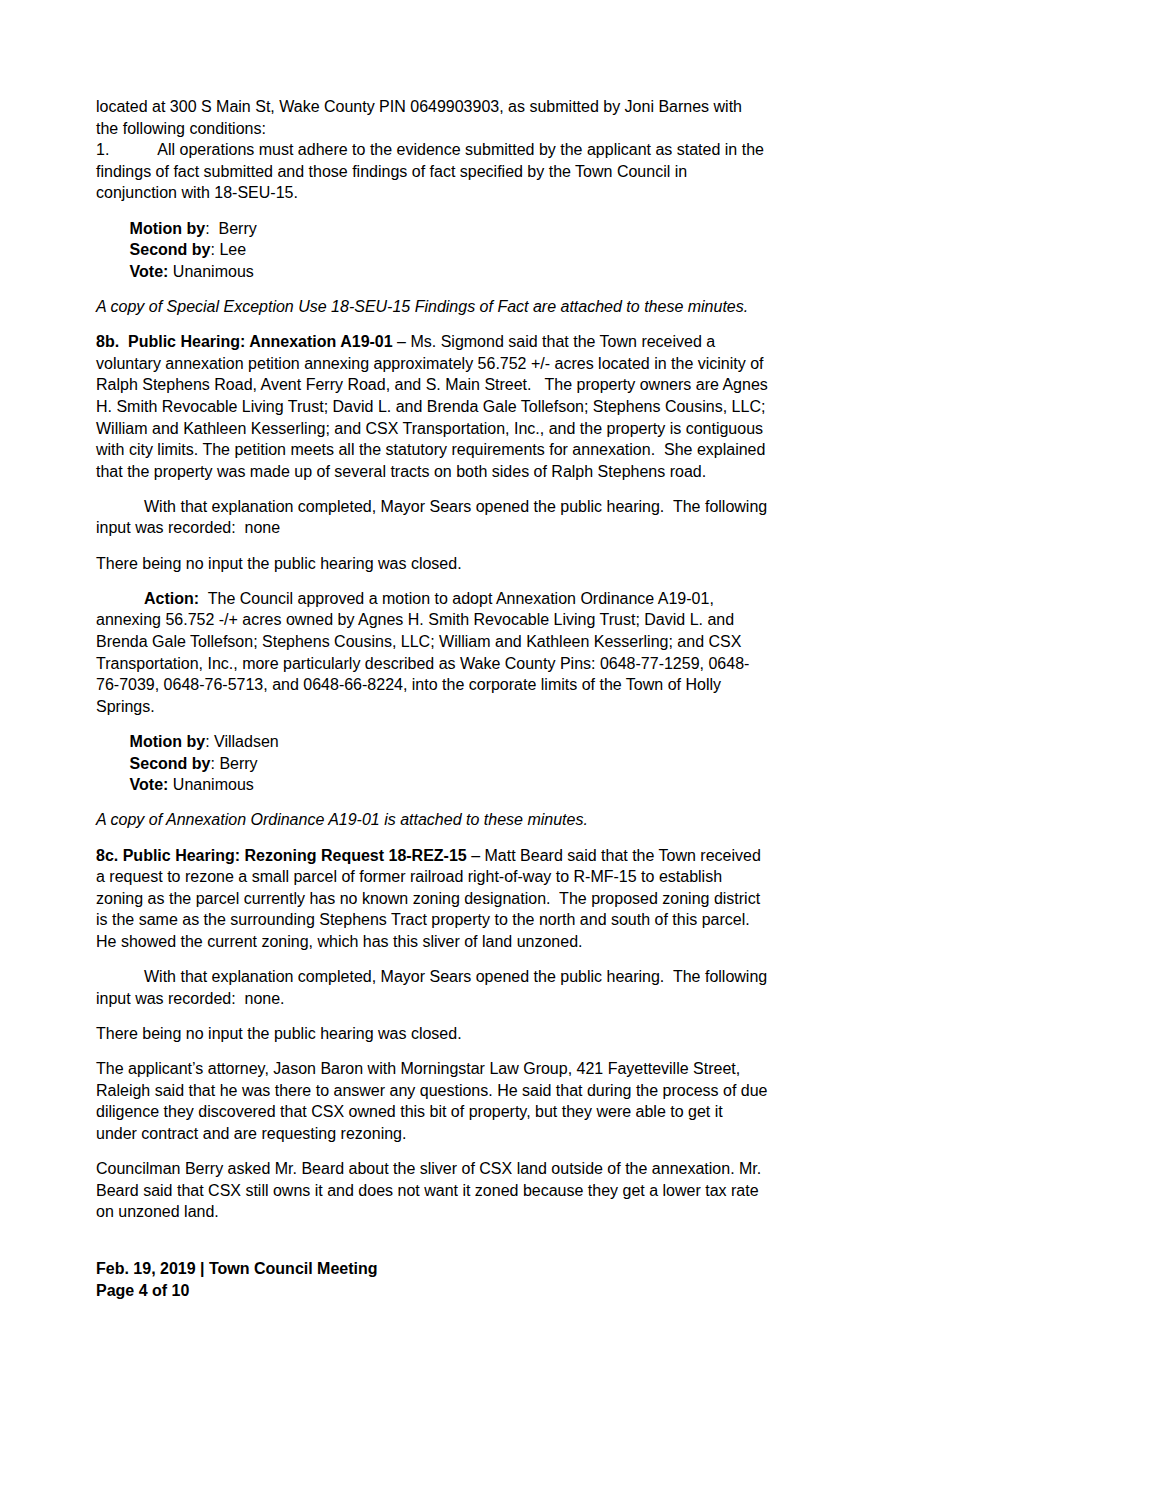located at 300 S Main St, Wake County PIN 0649903903, as submitted by Joni Barnes with the following conditions:
1. All operations must adhere to the evidence submitted by the applicant as stated in the findings of fact submitted and those findings of fact specified by the Town Council in conjunction with 18-SEU-15.
Motion by: Berry
Second by: Lee
Vote: Unanimous
A copy of Special Exception Use 18-SEU-15 Findings of Fact are attached to these minutes.
8b. Public Hearing: Annexation A19-01 – Ms. Sigmond said that the Town received a voluntary annexation petition annexing approximately 56.752 +/- acres located in the vicinity of Ralph Stephens Road, Avent Ferry Road, and S. Main Street. The property owners are Agnes H. Smith Revocable Living Trust; David L. and Brenda Gale Tollefson; Stephens Cousins, LLC; William and Kathleen Kesserling; and CSX Transportation, Inc., and the property is contiguous with city limits. The petition meets all the statutory requirements for annexation. She explained that the property was made up of several tracts on both sides of Ralph Stephens road.
With that explanation completed, Mayor Sears opened the public hearing. The following input was recorded: none
There being no input the public hearing was closed.
Action: The Council approved a motion to adopt Annexation Ordinance A19-01, annexing 56.752 -/+ acres owned by Agnes H. Smith Revocable Living Trust; David L. and Brenda Gale Tollefson; Stephens Cousins, LLC; William and Kathleen Kesserling; and CSX Transportation, Inc., more particularly described as Wake County Pins: 0648-77-1259, 0648-76-7039, 0648-76-5713, and 0648-66-8224, into the corporate limits of the Town of Holly Springs.
Motion by: Villadsen
Second by: Berry
Vote: Unanimous
A copy of Annexation Ordinance A19-01 is attached to these minutes.
8c. Public Hearing: Rezoning Request 18-REZ-15 – Matt Beard said that the Town received a request to rezone a small parcel of former railroad right-of-way to R-MF-15 to establish zoning as the parcel currently has no known zoning designation. The proposed zoning district is the same as the surrounding Stephens Tract property to the north and south of this parcel. He showed the current zoning, which has this sliver of land unzoned.
With that explanation completed, Mayor Sears opened the public hearing. The following input was recorded: none.
There being no input the public hearing was closed.
The applicant’s attorney, Jason Baron with Morningstar Law Group, 421 Fayetteville Street, Raleigh said that he was there to answer any questions. He said that during the process of due diligence they discovered that CSX owned this bit of property, but they were able to get it under contract and are requesting rezoning.
Councilman Berry asked Mr. Beard about the sliver of CSX land outside of the annexation. Mr. Beard said that CSX still owns it and does not want it zoned because they get a lower tax rate on unzoned land.
Feb. 19, 2019 | Town Council Meeting
Page 4 of 10